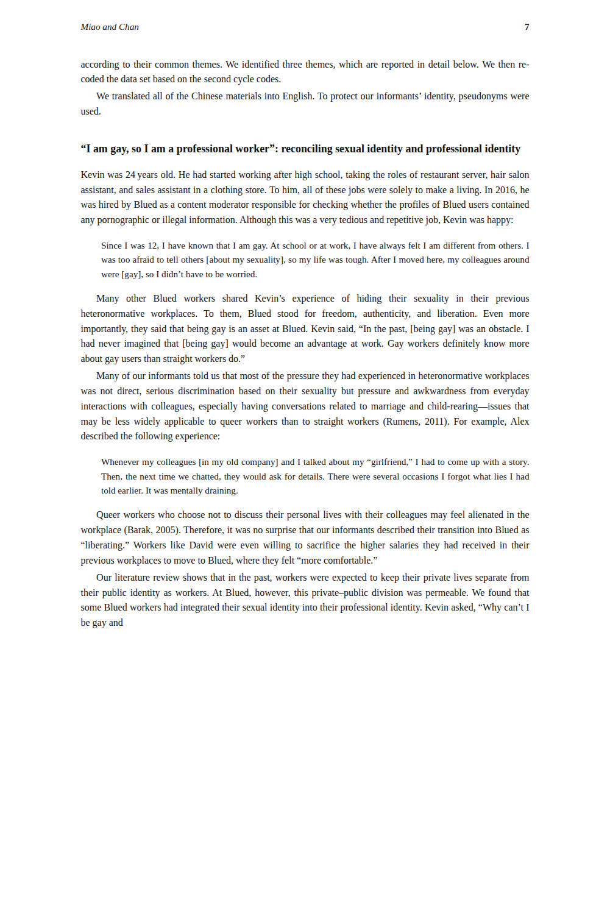Miao and Chan 7
according to their common themes. We identified three themes, which are reported in detail below. We then re-coded the data set based on the second cycle codes.
We translated all of the Chinese materials into English. To protect our informants’ identity, pseudonyms were used.
“I am gay, so I am a professional worker”: reconciling sexual identity and professional identity
Kevin was 24 years old. He had started working after high school, taking the roles of restaurant server, hair salon assistant, and sales assistant in a clothing store. To him, all of these jobs were solely to make a living. In 2016, he was hired by Blued as a content moderator responsible for checking whether the profiles of Blued users contained any pornographic or illegal information. Although this was a very tedious and repetitive job, Kevin was happy:
Since I was 12, I have known that I am gay. At school or at work, I have always felt I am different from others. I was too afraid to tell others [about my sexuality], so my life was tough. After I moved here, my colleagues around were [gay], so I didn’t have to be worried.
Many other Blued workers shared Kevin’s experience of hiding their sexuality in their previous heteronormative workplaces. To them, Blued stood for freedom, authenticity, and liberation. Even more importantly, they said that being gay is an asset at Blued. Kevin said, “In the past, [being gay] was an obstacle. I had never imagined that [being gay] would become an advantage at work. Gay workers definitely know more about gay users than straight workers do.”
Many of our informants told us that most of the pressure they had experienced in heteronormative workplaces was not direct, serious discrimination based on their sexuality but pressure and awkwardness from everyday interactions with colleagues, especially having conversations related to marriage and child-rearing—issues that may be less widely applicable to queer workers than to straight workers (Rumens, 2011). For example, Alex described the following experience:
Whenever my colleagues [in my old company] and I talked about my “girlfriend,” I had to come up with a story. Then, the next time we chatted, they would ask for details. There were several occasions I forgot what lies I had told earlier. It was mentally draining.
Queer workers who choose not to discuss their personal lives with their colleagues may feel alienated in the workplace (Barak, 2005). Therefore, it was no surprise that our informants described their transition into Blued as “liberating.” Workers like David were even willing to sacrifice the higher salaries they had received in their previous workplaces to move to Blued, where they felt “more comfortable.”
Our literature review shows that in the past, workers were expected to keep their private lives separate from their public identity as workers. At Blued, however, this private–public division was permeable. We found that some Blued workers had integrated their sexual identity into their professional identity. Kevin asked, “Why can’t I be gay and